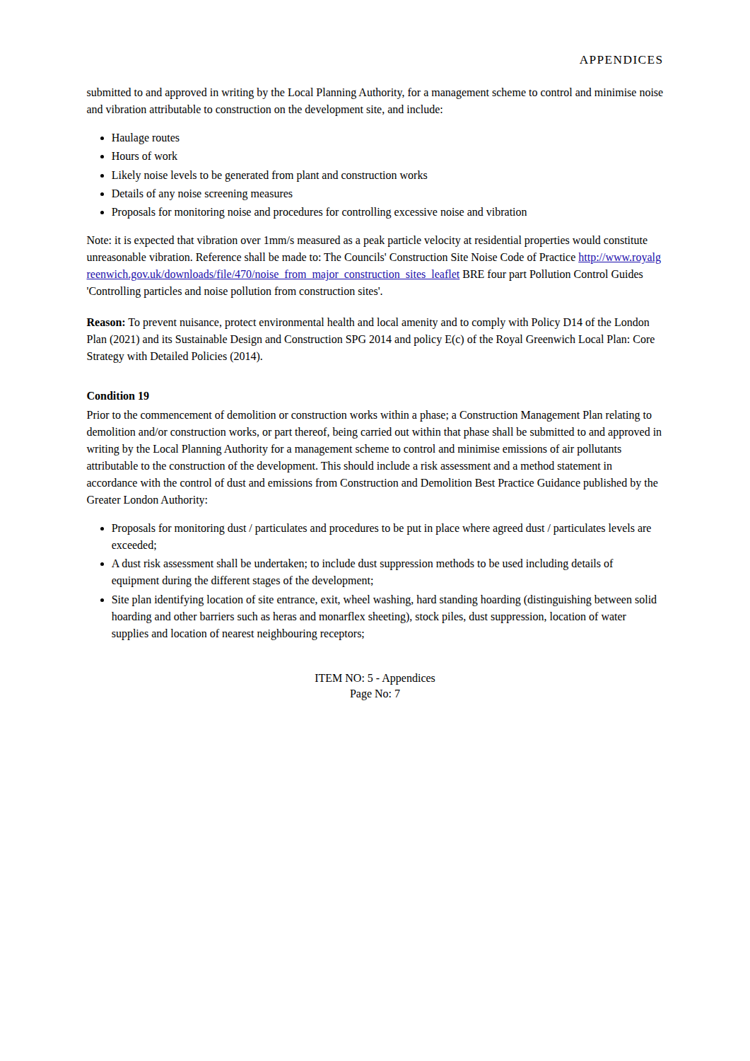APPENDICES
submitted to and approved in writing by the Local Planning Authority, for a management scheme to control and minimise noise and vibration attributable to construction on the development site, and include:
Haulage routes
Hours of work
Likely noise levels to be generated from plant and construction works
Details of any noise screening measures
Proposals for monitoring noise and procedures for controlling excessive noise and vibration
Note: it is expected that vibration over 1mm/s measured as a peak particle velocity at residential properties would constitute unreasonable vibration. Reference shall be made to: The Councils' Construction Site Noise Code of Practice http://www.royalgreenwich.gov.uk/downloads/file/470/noise_from_major_construction_sites_leaflet BRE four part Pollution Control Guides 'Controlling particles and noise pollution from construction sites'.
Reason: To prevent nuisance, protect environmental health and local amenity and to comply with Policy D14 of the London Plan (2021) and its Sustainable Design and Construction SPG 2014 and policy E(c) of the Royal Greenwich Local Plan: Core Strategy with Detailed Policies (2014).
Condition 19
Prior to the commencement of demolition or construction works within a phase; a Construction Management Plan relating to demolition and/or construction works, or part thereof, being carried out within that phase shall be submitted to and approved in writing by the Local Planning Authority for a management scheme to control and minimise emissions of air pollutants attributable to the construction of the development. This should include a risk assessment and a method statement in accordance with the control of dust and emissions from Construction and Demolition Best Practice Guidance published by the Greater London Authority:
Proposals for monitoring dust / particulates and procedures to be put in place where agreed dust / particulates levels are exceeded;
A dust risk assessment shall be undertaken; to include dust suppression methods to be used including details of equipment during the different stages of the development;
Site plan identifying location of site entrance, exit, wheel washing, hard standing hoarding (distinguishing between solid hoarding and other barriers such as heras and monarflex sheeting), stock piles, dust suppression, location of water supplies and location of nearest neighbouring receptors;
ITEM NO: 5 - Appendices
Page No: 7